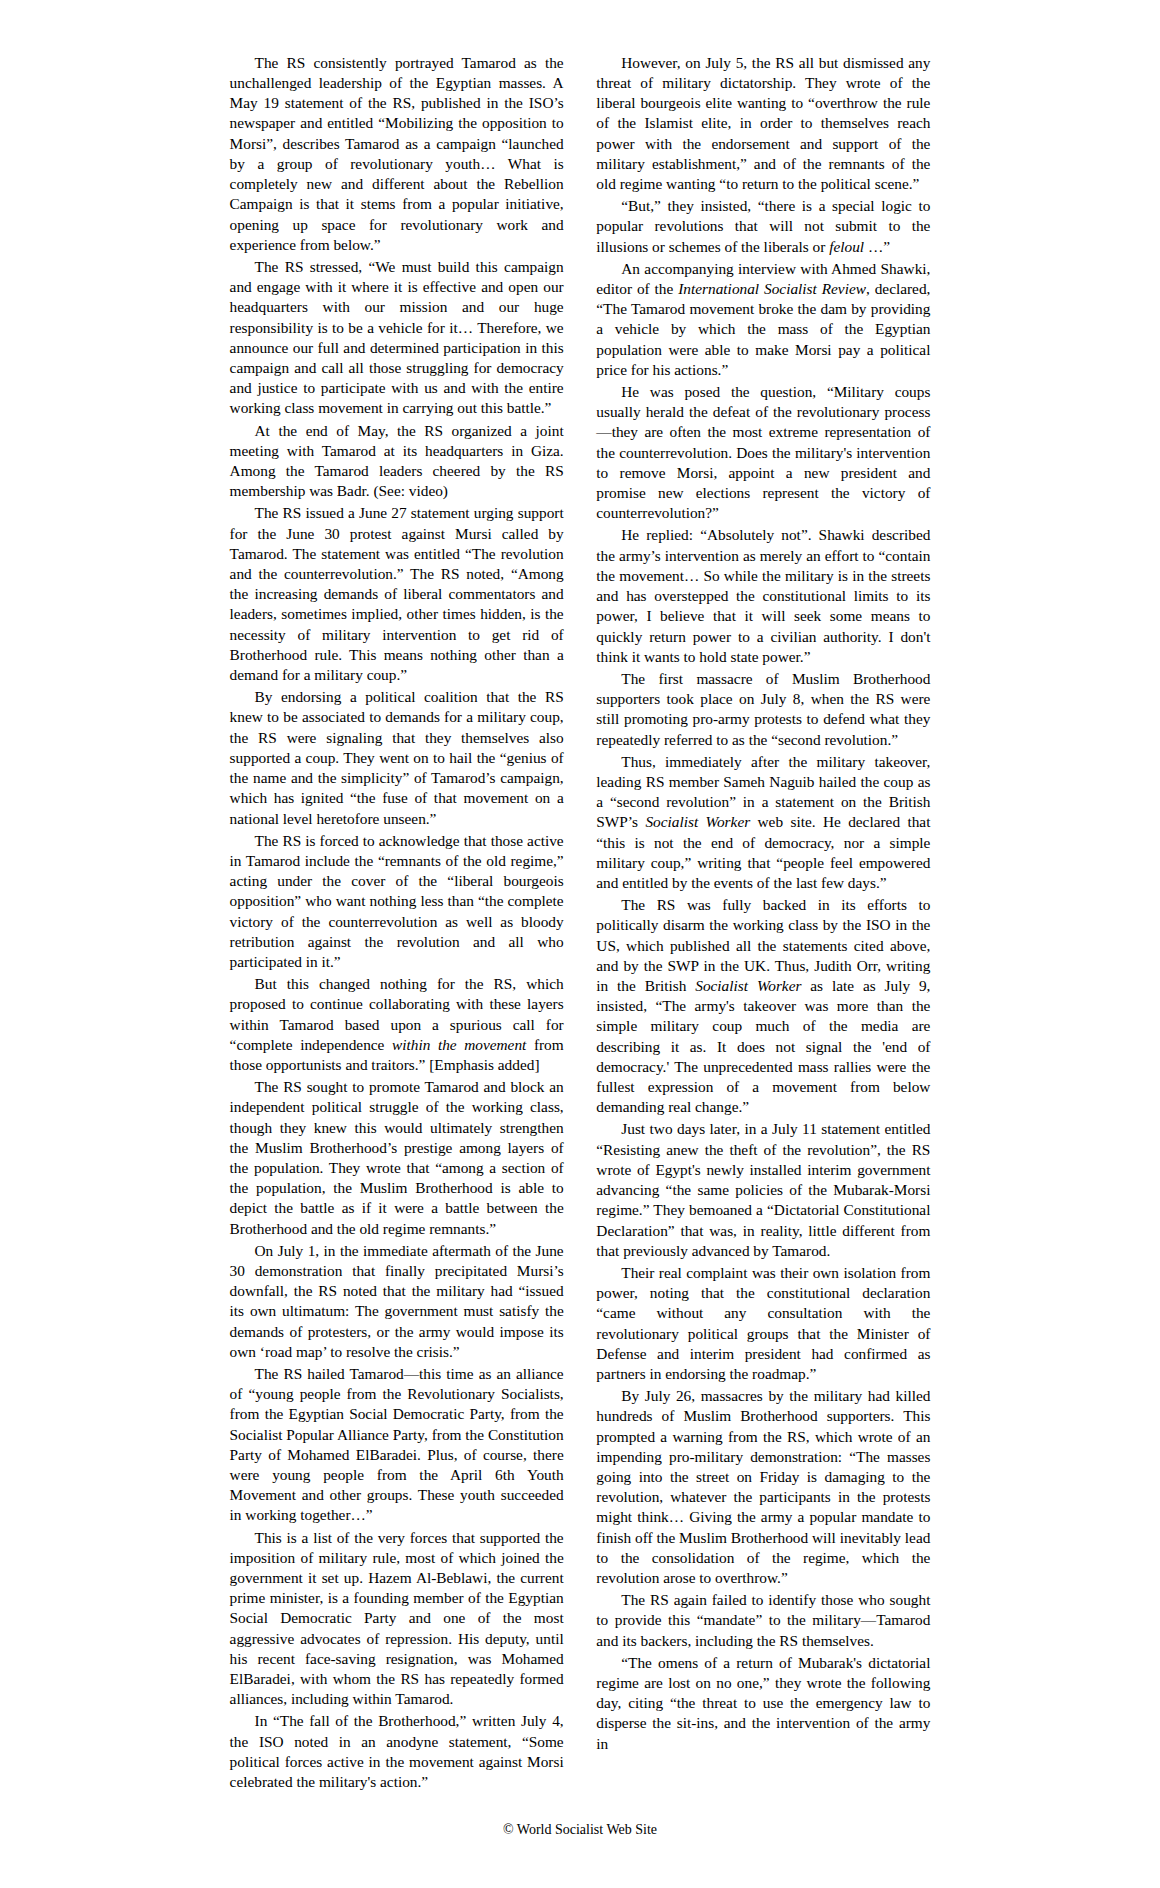The RS consistently portrayed Tamarod as the unchallenged leadership of the Egyptian masses. A May 19 statement of the RS, published in the ISO’s newspaper and entitled “Mobilizing the opposition to Morsi”, describes Tamarod as a campaign “launched by a group of revolutionary youth… What is completely new and different about the Rebellion Campaign is that it stems from a popular initiative, opening up space for revolutionary work and experience from below.”
The RS stressed, “We must build this campaign and engage with it where it is effective and open our headquarters with our mission and our huge responsibility is to be a vehicle for it… Therefore, we announce our full and determined participation in this campaign and call all those struggling for democracy and justice to participate with us and with the entire working class movement in carrying out this battle.”
At the end of May, the RS organized a joint meeting with Tamarod at its headquarters in Giza. Among the Tamarod leaders cheered by the RS membership was Badr. (See: video)
The RS issued a June 27 statement urging support for the June 30 protest against Mursi called by Tamarod. The statement was entitled “The revolution and the counterrevolution.” The RS noted, “Among the increasing demands of liberal commentators and leaders, sometimes implied, other times hidden, is the necessity of military intervention to get rid of Brotherhood rule. This means nothing other than a demand for a military coup.”
By endorsing a political coalition that the RS knew to be associated to demands for a military coup, the RS were signaling that they themselves also supported a coup. They went on to hail the “genius of the name and the simplicity” of Tamarod’s campaign, which has ignited “the fuse of that movement on a national level heretofore unseen.”
The RS is forced to acknowledge that those active in Tamarod include the “remnants of the old regime,” acting under the cover of the “liberal bourgeois opposition” who want nothing less than “the complete victory of the counterrevolution as well as bloody retribution against the revolution and all who participated in it.”
But this changed nothing for the RS, which proposed to continue collaborating with these layers within Tamarod based upon a spurious call for “complete independence within the movement from those opportunists and traitors.” [Emphasis added]
The RS sought to promote Tamarod and block an independent political struggle of the working class, though they knew this would ultimately strengthen the Muslim Brotherhood’s prestige among layers of the population. They wrote that “among a section of the population, the Muslim Brotherhood is able to depict the battle as if it were a battle between the Brotherhood and the old regime remnants.”
On July 1, in the immediate aftermath of the June 30 demonstration that finally precipitated Mursi’s downfall, the RS noted that the military had “issued its own ultimatum: The government must satisfy the demands of protesters, or the army would impose its own ‘road map’ to resolve the crisis.”
The RS hailed Tamarod—this time as an alliance of “young people from the Revolutionary Socialists, from the Egyptian Social Democratic Party, from the Socialist Popular Alliance Party, from the Constitution Party of Mohamed ElBaradei. Plus, of course, there were young people from the April 6th Youth Movement and other groups. These youth succeeded in working together…”
This is a list of the very forces that supported the imposition of military rule, most of which joined the government it set up. Hazem Al-Beblawi, the current prime minister, is a founding member of the Egyptian Social Democratic Party and one of the most aggressive advocates of repression. His deputy, until his recent face-saving resignation, was Mohamed ElBaradei, with whom the RS has repeatedly formed alliances, including within Tamarod.
In “The fall of the Brotherhood,” written July 4, the ISO noted in an anodyne statement, “Some political forces active in the movement against Morsi celebrated the military's action.”
However, on July 5, the RS all but dismissed any threat of military dictatorship. They wrote of the liberal bourgeois elite wanting to “overthrow the rule of the Islamist elite, in order to themselves reach power with the endorsement and support of the military establishment,” and of the remnants of the old regime wanting “to return to the political scene.”
“But,” they insisted, “there is a special logic to popular revolutions that will not submit to the illusions or schemes of the liberals or feloul …”
An accompanying interview with Ahmed Shawki, editor of the International Socialist Review, declared, “The Tamarod movement broke the dam by providing a vehicle by which the mass of the Egyptian population were able to make Morsi pay a political price for his actions.”
He was posed the question, “Military coups usually herald the defeat of the revolutionary process—they are often the most extreme representation of the counterrevolution. Does the military's intervention to remove Morsi, appoint a new president and promise new elections represent the victory of counterrevolution?”
He replied: “Absolutely not”. Shawki described the army’s intervention as merely an effort to “contain the movement… So while the military is in the streets and has overstepped the constitutional limits to its power, I believe that it will seek some means to quickly return power to a civilian authority. I don't think it wants to hold state power.”
The first massacre of Muslim Brotherhood supporters took place on July 8, when the RS were still promoting pro-army protests to defend what they repeatedly referred to as the “second revolution.”
Thus, immediately after the military takeover, leading RS member Sameh Naguib hailed the coup as a “second revolution” in a statement on the British SWP’s Socialist Worker web site. He declared that “this is not the end of democracy, nor a simple military coup,” writing that “people feel empowered and entitled by the events of the last few days.”
The RS was fully backed in its efforts to politically disarm the working class by the ISO in the US, which published all the statements cited above, and by the SWP in the UK. Thus, Judith Orr, writing in the British Socialist Worker as late as July 9, insisted, “The army's takeover was more than the simple military coup much of the media are describing it as. It does not signal the 'end of democracy.' The unprecedented mass rallies were the fullest expression of a movement from below demanding real change.”
Just two days later, in a July 11 statement entitled “Resisting anew the theft of the revolution”, the RS wrote of Egypt's newly installed interim government advancing “the same policies of the Mubarak-Morsi regime.” They bemoaned a “Dictatorial Constitutional Declaration” that was, in reality, little different from that previously advanced by Tamarod.
Their real complaint was their own isolation from power, noting that the constitutional declaration “came without any consultation with the revolutionary political groups that the Minister of Defense and interim president had confirmed as partners in endorsing the roadmap.”
By July 26, massacres by the military had killed hundreds of Muslim Brotherhood supporters. This prompted a warning from the RS, which wrote of an impending pro-military demonstration: “The masses going into the street on Friday is damaging to the revolution, whatever the participants in the protests might think… Giving the army a popular mandate to finish off the Muslim Brotherhood will inevitably lead to the consolidation of the regime, which the revolution arose to overthrow.”
The RS again failed to identify those who sought to provide this “mandate” to the military—Tamarod and its backers, including the RS themselves.
“The omens of a return of Mubarak's dictatorial regime are lost on no one,” they wrote the following day, citing “the threat to use the emergency law to disperse the sit-ins, and the intervention of the army in
© World Socialist Web Site